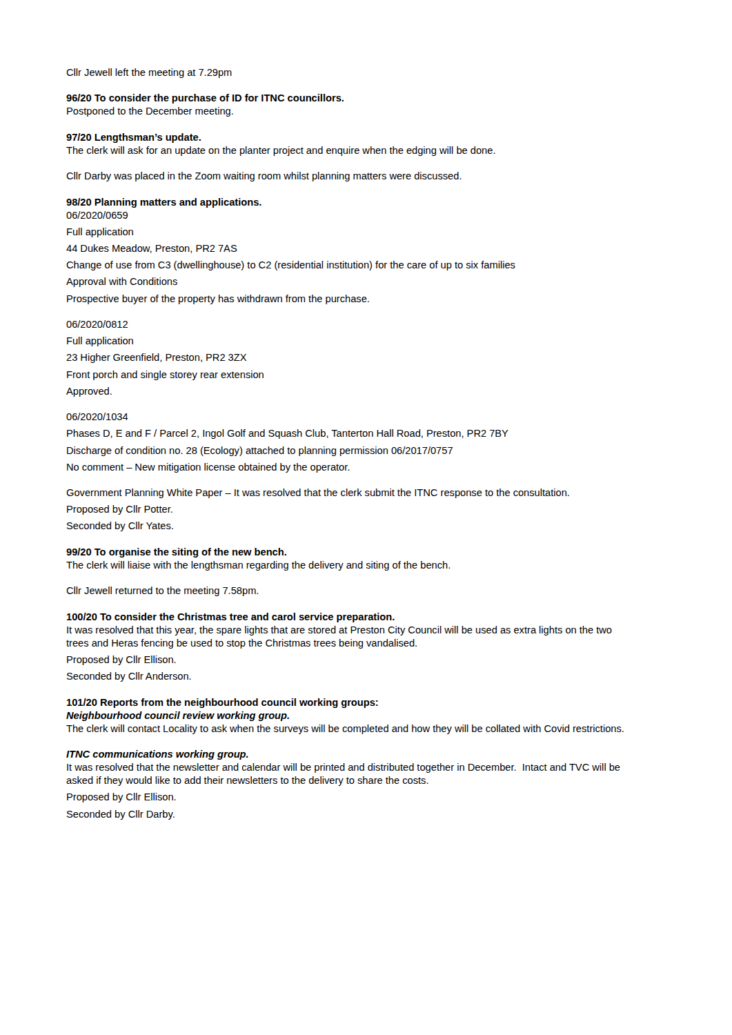Cllr Jewell left the meeting at 7.29pm
96/20 To consider the purchase of ID for ITNC councillors.
Postponed to the December meeting.
97/20 Lengthsman’s update.
The clerk will ask for an update on the planter project and enquire when the edging will be done.
Cllr Darby was placed in the Zoom waiting room whilst planning matters were discussed.
98/20 Planning matters and applications.
06/2020/0659
Full application
44 Dukes Meadow, Preston, PR2 7AS
Change of use from C3 (dwellinghouse) to C2 (residential institution) for the care of up to six families
Approval with Conditions
Prospective buyer of the property has withdrawn from the purchase.
06/2020/0812
Full application
23 Higher Greenfield, Preston, PR2 3ZX
Front porch and single storey rear extension
Approved.
06/2020/1034
Phases D, E and F / Parcel 2, Ingol Golf and Squash Club, Tanterton Hall Road, Preston, PR2 7BY
Discharge of condition no. 28 (Ecology) attached to planning permission 06/2017/0757
No comment – New mitigation license obtained by the operator.
Government Planning White Paper – It was resolved that the clerk submit the ITNC response to the consultation.
Proposed by Cllr Potter.
Seconded by Cllr Yates.
99/20 To organise the siting of the new bench.
The clerk will liaise with the lengthsman regarding the delivery and siting of the bench.
Cllr Jewell returned to the meeting 7.58pm.
100/20 To consider the Christmas tree and carol service preparation.
It was resolved that this year, the spare lights that are stored at Preston City Council will be used as extra lights on the two trees and Heras fencing be used to stop the Christmas trees being vandalised.
Proposed by Cllr Ellison.
Seconded by Cllr Anderson.
101/20 Reports from the neighbourhood council working groups:
Neighbourhood council review working group.
The clerk will contact Locality to ask when the surveys will be completed and how they will be collated with Covid restrictions.
ITNC communications working group.
It was resolved that the newsletter and calendar will be printed and distributed together in December. Intact and TVC will be asked if they would like to add their newsletters to the delivery to share the costs.
Proposed by Cllr Ellison.
Seconded by Cllr Darby.